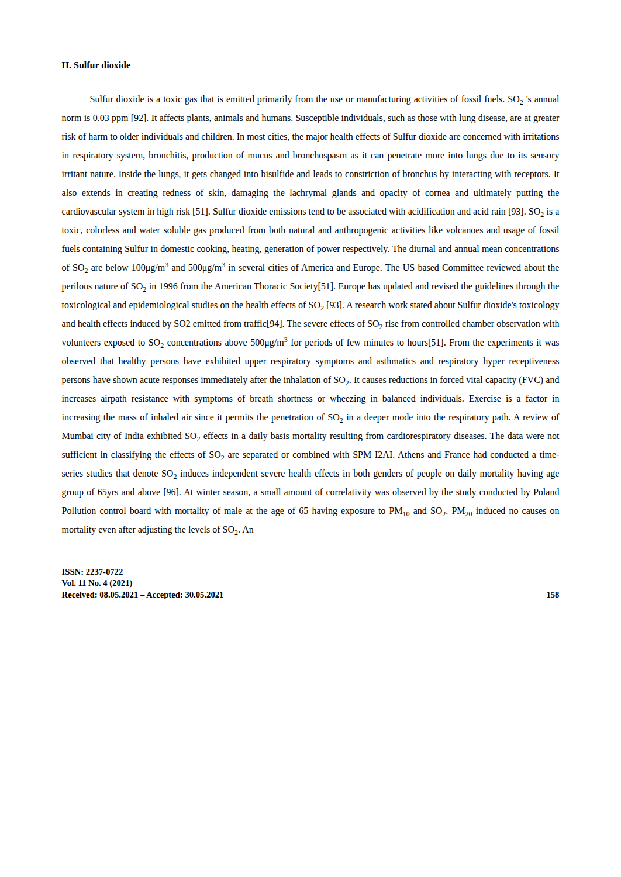H. Sulfur dioxide
Sulfur dioxide is a toxic gas that is emitted primarily from the use or manufacturing activities of fossil fuels. SO2 's annual norm is 0.03 ppm [92]. It affects plants, animals and humans. Susceptible individuals, such as those with lung disease, are at greater risk of harm to older individuals and children. In most cities, the major health effects of Sulfur dioxide are concerned with irritations in respiratory system, bronchitis, production of mucus and bronchospasm as it can penetrate more into lungs due to its sensory irritant nature. Inside the lungs, it gets changed into bisulfide and leads to constriction of bronchus by interacting with receptors. It also extends in creating redness of skin, damaging the lachrymal glands and opacity of cornea and ultimately putting the cardiovascular system in high risk [51]. Sulfur dioxide emissions tend to be associated with acidification and acid rain [93]. SO2 is a toxic, colorless and water soluble gas produced from both natural and anthropogenic activities like volcanoes and usage of fossil fuels containing Sulfur in domestic cooking, heating, generation of power respectively. The diurnal and annual mean concentrations of SO2 are below 100μg/m3 and 500μg/m3 in several cities of America and Europe. The US based Committee reviewed about the perilous nature of SO2 in 1996 from the American Thoracic Society[51]. Europe has updated and revised the guidelines through the toxicological and epidemiological studies on the health effects of SO2 [93]. A research work stated about Sulfur dioxide's toxicology and health effects induced by SO2 emitted from traffic[94]. The severe effects of SO2 rise from controlled chamber observation with volunteers exposed to SO2 concentrations above 500μg/m3 for periods of few minutes to hours[51]. From the experiments it was observed that healthy persons have exhibited upper respiratory symptoms and asthmatics and respiratory hyper receptiveness persons have shown acute responses immediately after the inhalation of SO2. It causes reductions in forced vital capacity (FVC) and increases airpath resistance with symptoms of breath shortness or wheezing in balanced individuals. Exercise is a factor in increasing the mass of inhaled air since it permits the penetration of SO2 in a deeper mode into the respiratory path. A review of Mumbai city of India exhibited SO2 effects in a daily basis mortality resulting from cardiorespiratory diseases. The data were not sufficient in classifying the effects of SO2 are separated or combined with SPM I2AI. Athens and France had conducted a time-series studies that denote SO2 induces independent severe health effects in both genders of people on daily mortality having age group of 65yrs and above [96]. At winter season, a small amount of correlativity was observed by the study conducted by Poland Pollution control board with mortality of male at the age of 65 having exposure to PM10 and SO2. PM20 induced no causes on mortality even after adjusting the levels of SO2. An
ISSN: 2237-0722
Vol. 11 No. 4 (2021)
Received: 08.05.2021 – Accepted: 30.05.2021
158